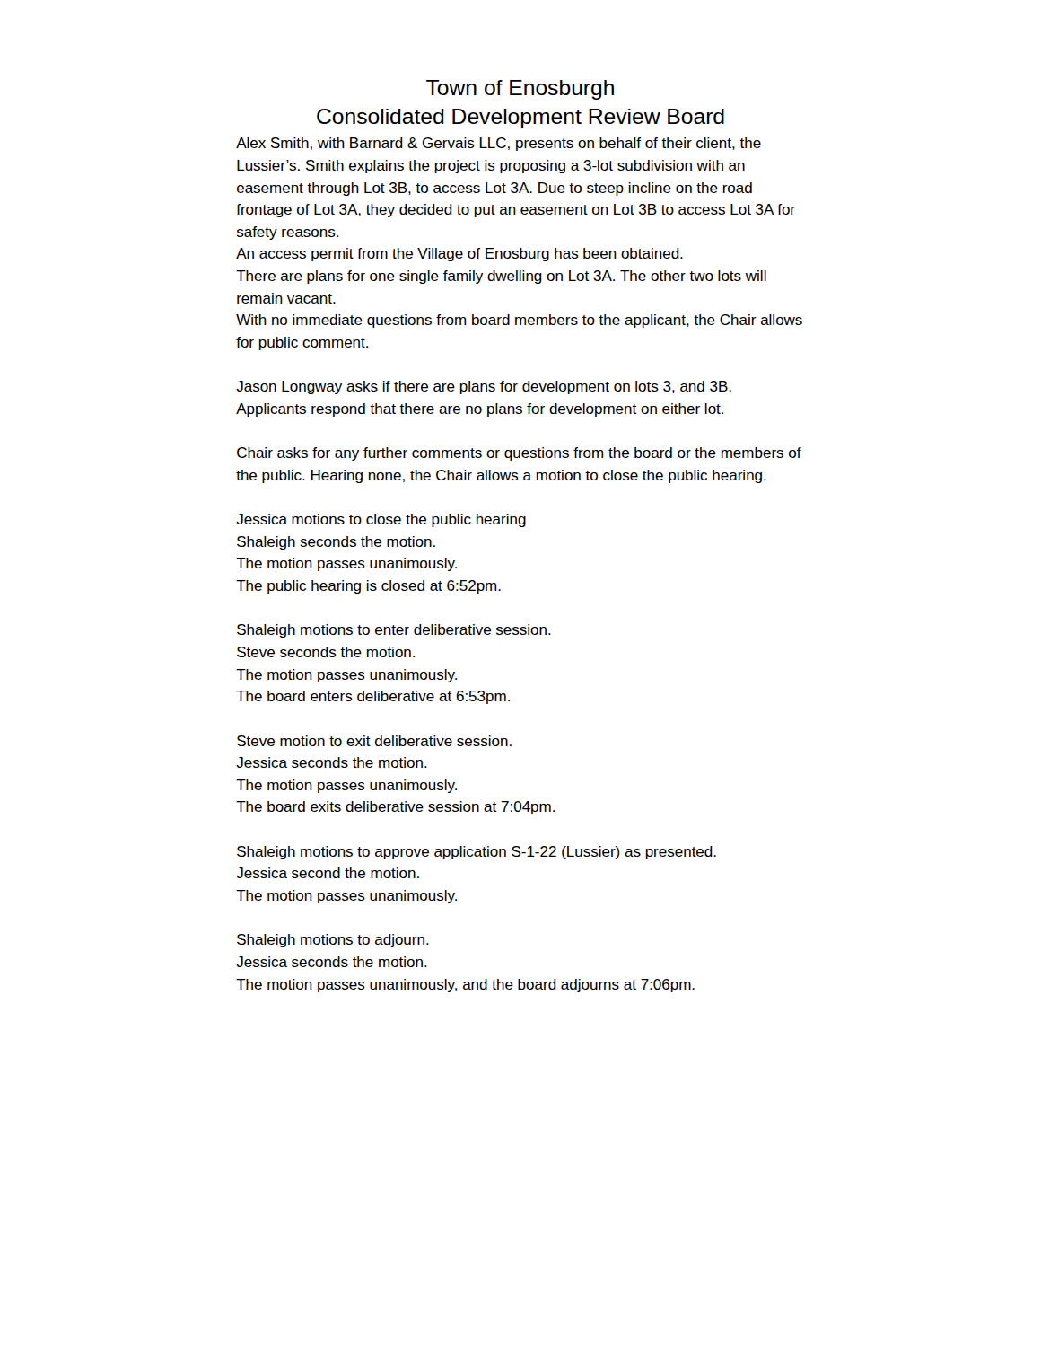Town of Enosburgh
Consolidated Development Review Board
Alex Smith, with Barnard & Gervais LLC, presents on behalf of their client, the Lussier’s. Smith explains the project is proposing a 3-lot subdivision with an easement through Lot 3B, to access Lot 3A. Due to steep incline on the road frontage of Lot 3A, they decided to put an easement on Lot 3B to access Lot 3A for safety reasons.
An access permit from the Village of Enosburg has been obtained.
There are plans for one single family dwelling on Lot 3A. The other two lots will remain vacant.
With no immediate questions from board members to the applicant, the Chair allows for public comment.
Jason Longway asks if there are plans for development on lots 3, and 3B.
Applicants respond that there are no plans for development on either lot.
Chair asks for any further comments or questions from the board or the members of the public. Hearing none, the Chair allows a motion to close the public hearing.
Jessica motions to close the public hearing
Shaleigh seconds the motion.
The motion passes unanimously.
The public hearing is closed at 6:52pm.
Shaleigh motions to enter deliberative session.
Steve seconds the motion.
The motion passes unanimously.
The board enters deliberative at 6:53pm.
Steve motion to exit deliberative session.
Jessica seconds the motion.
The motion passes unanimously.
The board exits deliberative session at 7:04pm.
Shaleigh motions to approve application S-1-22 (Lussier) as presented.
Jessica second the motion.
The motion passes unanimously.
Shaleigh motions to adjourn.
Jessica seconds the motion.
The motion passes unanimously, and the board adjourns at 7:06pm.